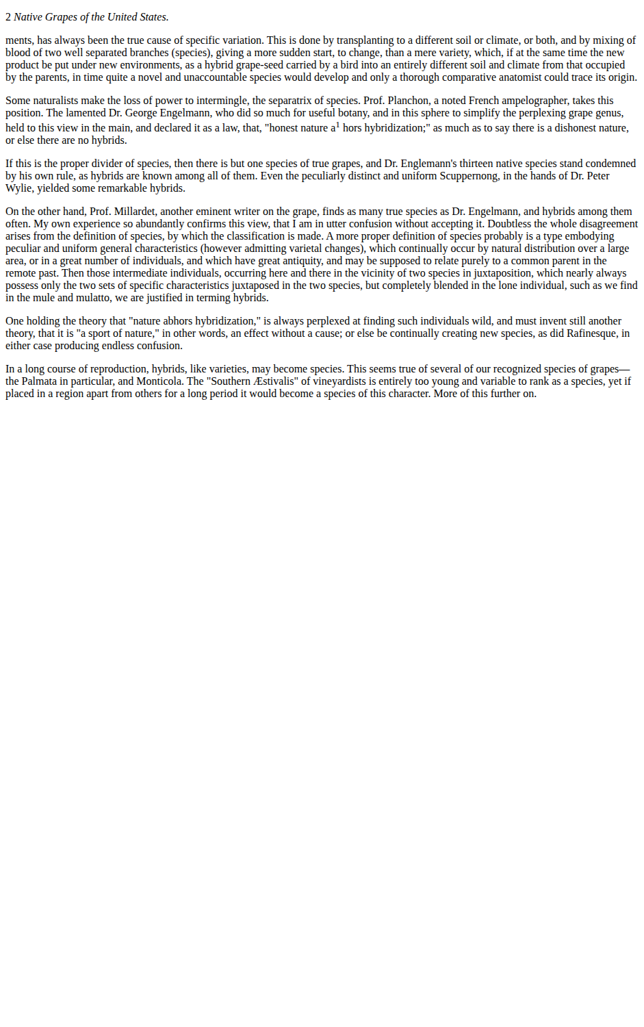2 Native Grapes of the United States.
ments, has always been the true cause of specific variation. This is done by transplanting to a different soil or climate, or both, and by mixing of blood of two well separated branches (species), giving a more sudden start, to change, than a mere variety, which, if at the same time the new product be put under new environments, as a hybrid grape-seed carried by a bird into an entirely different soil and climate from that occupied by the parents, in time quite a novel and unaccountable species would develop and only a thorough comparative anatomist could trace its origin.
Some naturalists make the loss of power to intermingle, the separatrix of species. Prof. Planchon, a noted French ampelographer, takes this position. The lamented Dr. George Engelmann, who did so much for useful botany, and in this sphere to simplify the perplexing grape genus, held to this view in the main, and declared it as a law, that, "honest nature a1 hors hybridization;" as much as to say there is a dishonest nature, or else there are no hybrids.
If this is the proper divider of species, then there is but one species of true grapes, and Dr. Englemann's thirteen native species stand condemned by his own rule, as hybrids are known among all of them. Even the peculiarly distinct and uniform Scuppernong, in the hands of Dr. Peter Wylie, yielded some remarkable hybrids.
On the other hand, Prof. Millardet, another eminent writer on the grape, finds as many true species as Dr. Engelmann, and hybrids among them often. My own experience so abundantly confirms this view, that I am in utter confusion without accepting it. Doubtless the whole disagreement arises from the definition of species, by which the classification is made. A more proper definition of species probably is a type embodying peculiar and uniform general characteristics (however admitting varietal changes), which continually occur by natural distribution over a large area, or in a great number of individuals, and which have great antiquity, and may be supposed to relate purely to a common parent in the remote past. Then those intermediate individuals, occurring here and there in the vicinity of two species in juxtaposition, which nearly always possess only the two sets of specific characteristics juxtaposed in the two species, but completely blended in the lone individual, such as we find in the mule and mulatto, we are justified in terming hybrids.
One holding the theory that "nature abhors hybridization," is always perplexed at finding such individuals wild, and must invent still another theory, that it is "a sport of nature," in other words, an effect without a cause; or else be continually creating new species, as did Rafinesque, in either case producing endless confusion.
In a long course of reproduction, hybrids, like varieties, may become species. This seems true of several of our recognized species of grapes—the Palmata in particular, and Monticola. The "Southern Æstivalis" of vineyardists is entirely too young and variable to rank as a species, yet if placed in a region apart from others for a long period it would become a species of this character. More of this further on.